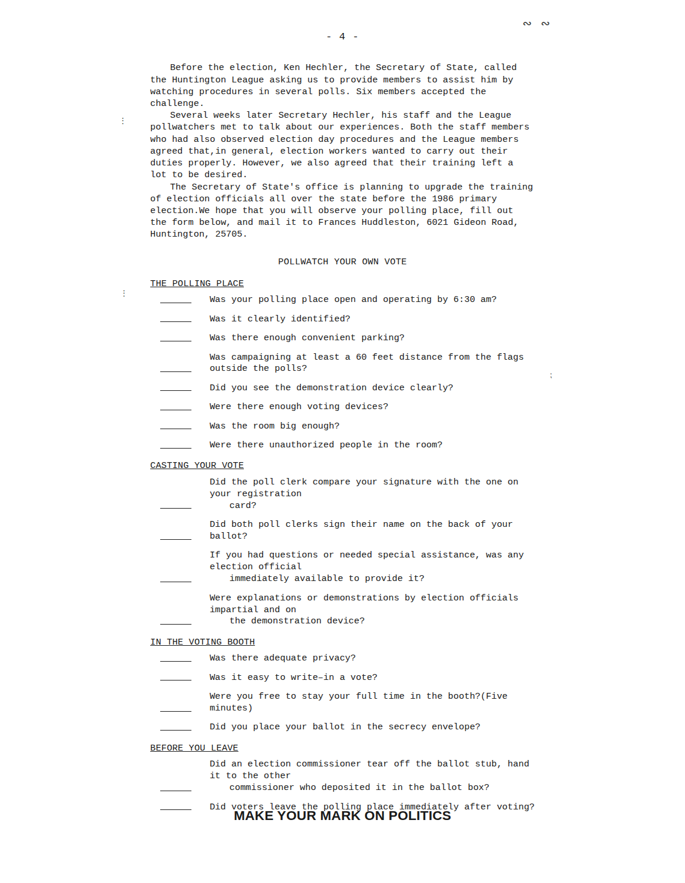∾ ∾
⋮
⋮
⁏
- 4 -
Before the election, Ken Hechler, the Secretary of State, called the Huntington League asking us to provide members to assist him by watching procedures in several polls. Six members accepted the challenge.
Several weeks later Secretary Hechler, his staff and the League pollwatchers met to talk about our experiences. Both the staff members who had also observed election day procedures and the League members agreed that,in general, election workers wanted to carry out their duties properly. However, we also agreed that their training left a lot to be desired.
The Secretary of State's office is planning to upgrade the training of election officials all over the state before the 1986 primary election.We hope that you will observe your polling place, fill out the form below, and mail it to Frances Huddleston, 6021 Gideon Road, Huntington, 25705.
POLLWATCH YOUR OWN VOTE
THE POLLING PLACE
Was your polling place open and operating by 6:30 am?
Was it clearly identified?
Was there enough convenient parking?
Was campaigning at least a 60 feet distance from the flags outside the polls?
Did you see the demonstration device clearly?
Were there enough voting devices?
Was the room big enough?
Were there unauthorized people in the room?
CASTING YOUR VOTE
Did the poll clerk compare your signature with the one on your registrationcard?
Did both poll clerks sign their name on the back of your ballot?
If you had questions or needed special assistance, was any election officialimmediately available to provide it?
Were explanations or demonstrations by election officials impartial and onthe demonstration device?
IN THE VOTING BOOTH
Was there adequate privacy?
Was it easy to write–in a vote?
Were you free to stay your full time in the booth?(Five minutes)
Did you place your ballot in the secrecy envelope?
BEFORE YOU LEAVE
Did an election commissioner tear off the ballot stub, hand it to the othercommissioner who deposited it in the ballot box?
Did voters leave the polling place immediately after voting?
MAKE YOUR MARK ON POLITICS